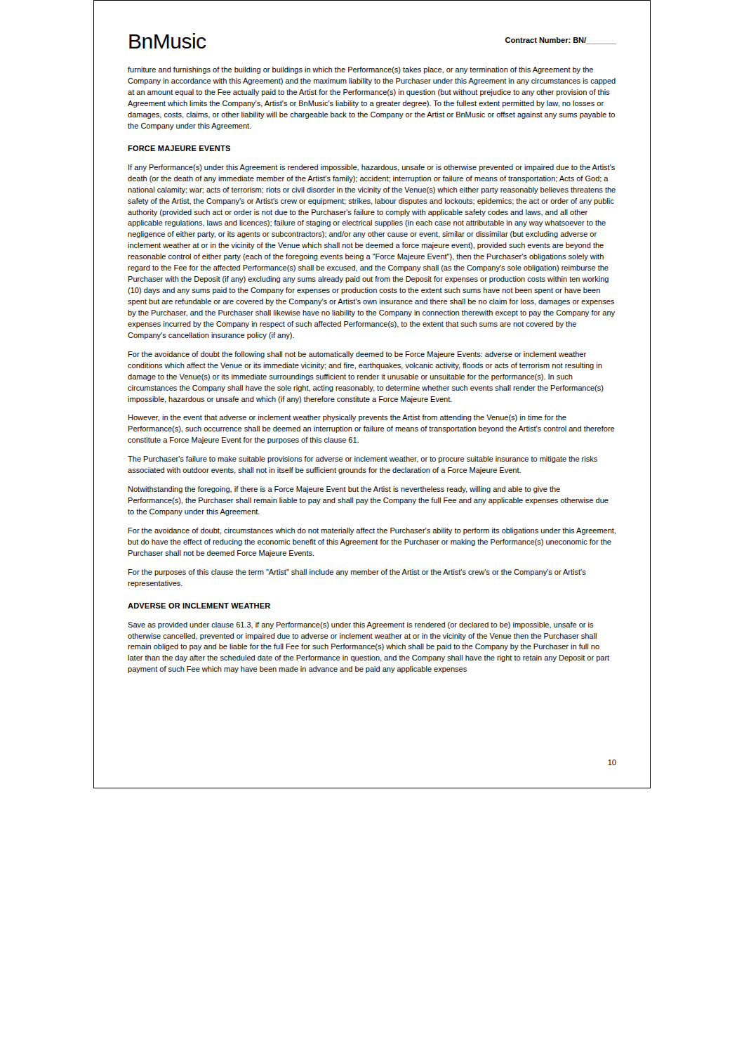BnMusic
Contract Number: BN/_______
furniture and furnishings of the building or buildings in which the Performance(s) takes place, or any termination of this Agreement by the Company in accordance with this Agreement) and the maximum liability to the Purchaser under this Agreement in any circumstances is capped at an amount equal to the Fee actually paid to the Artist for the Performance(s) in question (but without prejudice to any other provision of this Agreement which limits the Company's, Artist's or BnMusic's liability to a greater degree). To the fullest extent permitted by law, no losses or damages, costs, claims, or other liability will be chargeable back to the Company or the Artist or BnMusic or offset against any sums payable to the Company under this Agreement.
FORCE MAJEURE EVENTS
If any Performance(s) under this Agreement is rendered impossible, hazardous, unsafe or is otherwise prevented or impaired due to the Artist's death (or the death of any immediate member of the Artist's family); accident; interruption or failure of means of transportation; Acts of God; a national calamity; war; acts of terrorism; riots or civil disorder in the vicinity of the Venue(s) which either party reasonably believes threatens the safety of the Artist, the Company's or Artist's crew or equipment; strikes, labour disputes and lockouts; epidemics; the act or order of any public authority (provided such act or order is not due to the Purchaser's failure to comply with applicable safety codes and laws, and all other applicable regulations, laws and licences); failure of staging or electrical supplies (in each case not attributable in any way whatsoever to the negligence of either party, or its agents or subcontractors); and/or any other cause or event, similar or dissimilar (but excluding adverse or inclement weather at or in the vicinity of the Venue which shall not be deemed a force majeure event), provided such events are beyond the reasonable control of either party (each of the foregoing events being a "Force Majeure Event"), then the Purchaser's obligations solely with regard to the Fee for the affected Performance(s) shall be excused, and the Company shall (as the Company's sole obligation) reimburse the Purchaser with the Deposit (if any) excluding any sums already paid out from the Deposit for expenses or production costs within ten working (10) days and any sums paid to the Company for expenses or production costs to the extent such sums have not been spent or have been spent but are refundable or are covered by the Company's or Artist's own insurance and there shall be no claim for loss, damages or expenses by the Purchaser, and the Purchaser shall likewise have no liability to the Company in connection therewith except to pay the Company for any expenses incurred by the Company in respect of such affected Performance(s), to the extent that such sums are not covered by the Company's cancellation insurance policy (if any).
For the avoidance of doubt the following shall not be automatically deemed to be Force Majeure Events: adverse or inclement weather conditions which affect the Venue or its immediate vicinity; and fire, earthquakes, volcanic activity, floods or acts of terrorism not resulting in damage to the Venue(s) or its immediate surroundings sufficient to render it unusable or unsuitable for the performance(s). In such circumstances the Company shall have the sole right, acting reasonably, to determine whether such events shall render the Performance(s) impossible, hazardous or unsafe and which (if any) therefore constitute a Force Majeure Event.
However, in the event that adverse or inclement weather physically prevents the Artist from attending the Venue(s) in time for the Performance(s), such occurrence shall be deemed an interruption or failure of means of transportation beyond the Artist's control and therefore constitute a Force Majeure Event for the purposes of this clause 61.
The Purchaser's failure to make suitable provisions for adverse or inclement weather, or to procure suitable insurance to mitigate the risks associated with outdoor events, shall not in itself be sufficient grounds for the declaration of a Force Majeure Event.
Notwithstanding the foregoing, if there is a Force Majeure Event but the Artist is nevertheless ready, willing and able to give the Performance(s), the Purchaser shall remain liable to pay and shall pay the Company the full Fee and any applicable expenses otherwise due to the Company under this Agreement.
For the avoidance of doubt, circumstances which do not materially affect the Purchaser's ability to perform its obligations under this Agreement, but do have the effect of reducing the economic benefit of this Agreement for the Purchaser or making the Performance(s) uneconomic for the Purchaser shall not be deemed Force Majeure Events.
For the purposes of this clause the term "Artist" shall include any member of the Artist or the Artist's crew's or the Company's or Artist's representatives.
ADVERSE OR INCLEMENT WEATHER
Save as provided under clause 61.3, if any Performance(s) under this Agreement is rendered (or declared to be) impossible, unsafe or is otherwise cancelled, prevented or impaired due to adverse or inclement weather at or in the vicinity of the Venue then the Purchaser shall remain obliged to pay and be liable for the full Fee for such Performance(s) which shall be paid to the Company by the Purchaser in full no later than the day after the scheduled date of the Performance in question, and the Company shall have the right to retain any Deposit or part payment of such Fee which may have been made in advance and be paid any applicable expenses
10